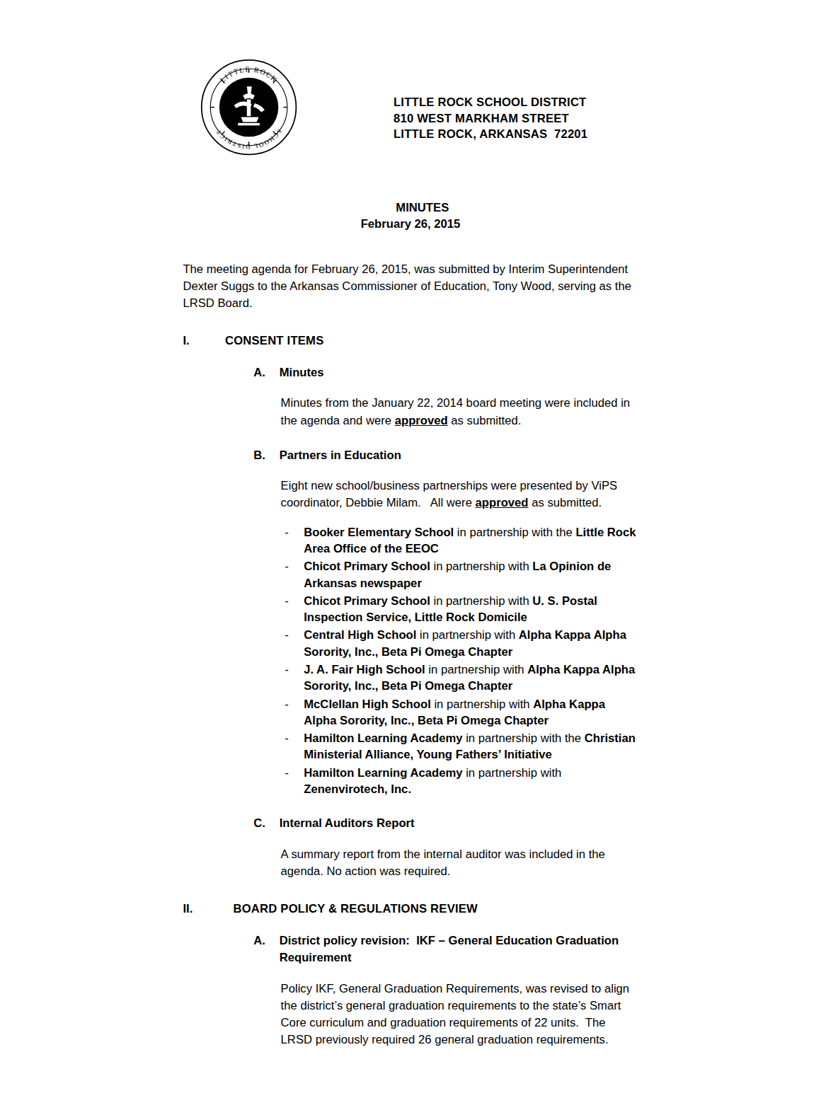LITTLE ROCK SCHOOL DISTRICT
LITTLE ROCK SCHOOL DISTRICT
810 WEST MARKHAM STREET
LITTLE ROCK, ARKANSAS 72201
MINUTES February 26, 2015
The meeting agenda for February 26, 2015, was submitted by Interim Superintendent Dexter Suggs to the Arkansas Commissioner of Education, Tony Wood, serving as the LRSD Board.
I.
CONSENT ITEMS
A.
Minutes
Minutes from the January 22, 2014 board meeting were included in the agenda and were approved as submitted.
B.
Partners in Education
Eight new school/business partnerships were presented by ViPS coordinator, Debbie Milam. All were approved as submitted.
Booker Elementary School in partnership with the Little Rock Area Office of the EEOC
Chicot Primary School in partnership with La Opinion de Arkansas newspaper
Chicot Primary School in partnership with U. S. Postal Inspection Service, Little Rock Domicile
Central High School in partnership with Alpha Kappa Alpha Sorority, Inc., Beta Pi Omega Chapter
J. A. Fair High School in partnership with Alpha Kappa Alpha Sorority, Inc., Beta Pi Omega Chapter
McClellan High School in partnership with Alpha Kappa Alpha Sorority, Inc., Beta Pi Omega Chapter
Hamilton Learning Academy in partnership with the Christian Ministerial Alliance, Young Fathers’ Initiative
Hamilton Learning Academy in partnership with Zenenvirotech, Inc.
C.
Internal Auditors Report
A summary report from the internal auditor was included in the agenda. No action was required.
II.
BOARD POLICY & REGULATIONS REVIEW
A.
District policy revision: IKF – General Education Graduation
Requirement
Policy IKF, General Graduation Requirements, was revised to align the district’s general graduation requirements to the state’s Smart Core curriculum and graduation requirements of 22 units. The LRSD previously required 26 general graduation requirements.